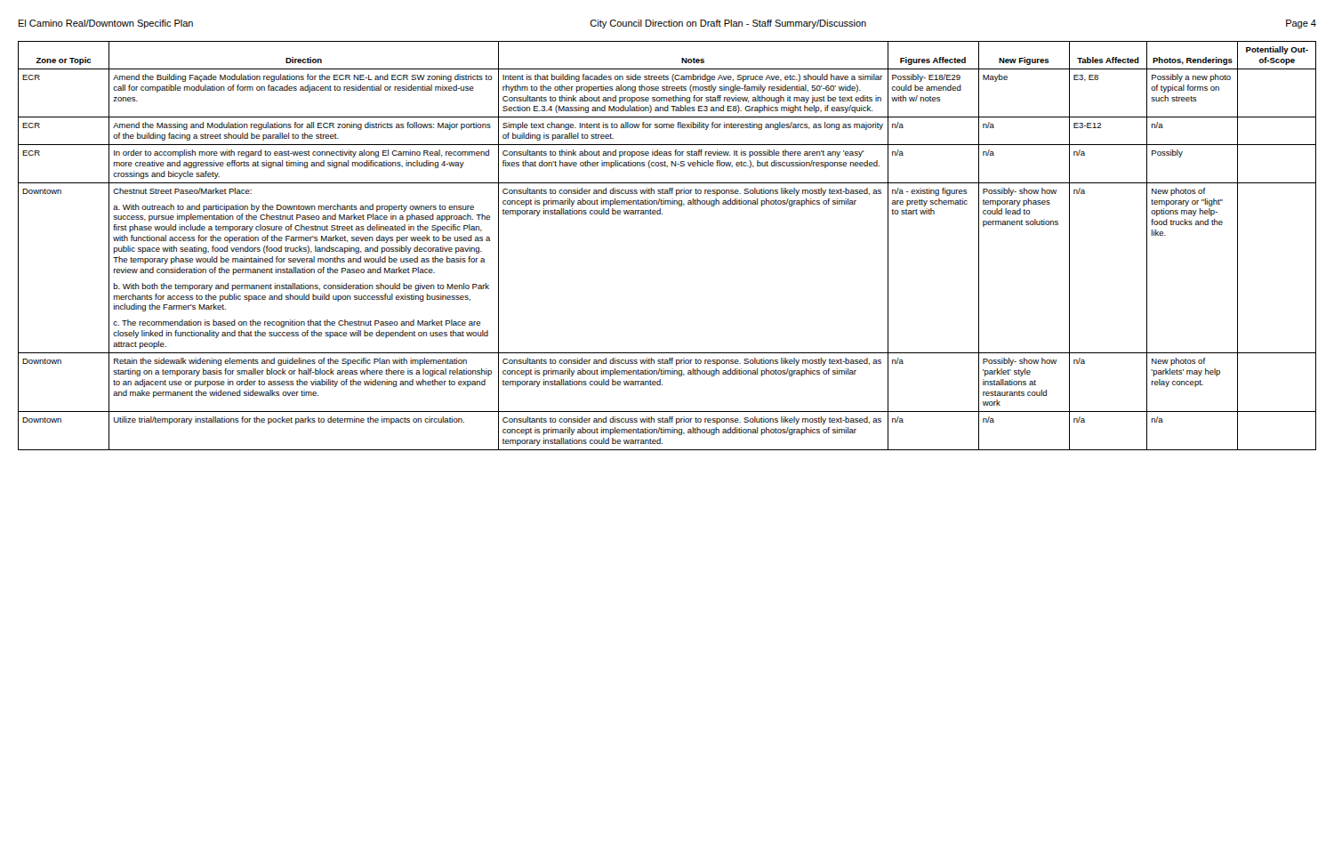El Camino Real/Downtown Specific Plan
City Council Direction on Draft Plan - Staff Summary/Discussion
Page 4
| Zone or Topic | Direction | Notes | Figures Affected | New Figures | Tables Affected | Photos, Renderings | Potentially Out-of-Scope |
| --- | --- | --- | --- | --- | --- | --- | --- |
| ECR | Amend the Building Façade Modulation regulations for the ECR NE-L and ECR SW zoning districts to call for compatible modulation of form on facades adjacent to residential or residential mixed-use zones. | Intent is that building facades on side streets (Cambridge Ave, Spruce Ave, etc.) should have a similar rhythm to the other properties along those streets (mostly single-family residential, 50'-60' wide). Consultants to think about and propose something for staff review, although it may just be text edits in Section E.3.4 (Massing and Modulation) and Tables E3 and E8). Graphics might help, if easy/quick. | Possibly- E18/E29 could be amended with w/ notes | Maybe | E3, E8 | Possibly a new photo of typical forms on such streets | |
| ECR | Amend the Massing and Modulation regulations for all ECR zoning districts as follows: Major portions of the building facing a street should be parallel to the street. | Simple text change. Intent is to allow for some flexibility for interesting angles/arcs, as long as majority of building is parallel to street. | n/a | n/a | E3-E12 | n/a | |
| ECR | In order to accomplish more with regard to east-west connectivity along El Camino Real, recommend more creative and aggressive efforts at signal timing and signal modifications, including 4-way crossings and bicycle safety. | Consultants to think about and propose ideas for staff review. It is possible there aren't any 'easy' fixes that don't have other implications (cost, N-S vehicle flow, etc.), but discussion/response needed. | n/a | n/a | n/a | Possibly | |
| Downtown | Chestnut Street Paseo/Market Place: a. With outreach to and participation by the Downtown merchants and property owners to ensure success, pursue implementation of the Chestnut Paseo and Market Place in a phased approach. The first phase would include a temporary closure of Chestnut Street as delineated in the Specific Plan, with functional access for the operation of the Farmer's Market, seven days per week to be used as a public space with seating, food vendors (food trucks), landscaping, and possibly decorative paving. The temporary phase would be maintained for several months and would be used as the basis for a review and consideration of the permanent installation of the Paseo and Market Place. b. With both the temporary and permanent installations, consideration should be given to Menlo Park merchants for access to the public space and should build upon successful existing businesses, including the Farmer's Market. c. The recommendation is based on the recognition that the Chestnut Paseo and Market Place are closely linked in functionality and that the success of the space will be dependent on uses that would attract people. | Consultants to consider and discuss with staff prior to response. Solutions likely mostly text-based, as concept is primarily about implementation/timing, although additional photos/graphics of similar temporary installations could be warranted. | n/a - existing figures are pretty schematic to start with | Possibly- show how temporary phases could lead to permanent solutions | n/a | New photos of temporary or "light" options may help- food trucks and the like. | |
| Downtown | Retain the sidewalk widening elements and guidelines of the Specific Plan with implementation starting on a temporary basis for smaller block or half-block areas where there is a logical relationship to an adjacent use or purpose in order to assess the viability of the widening and whether to expand and make permanent the widened sidewalks over time. | Consultants to consider and discuss with staff prior to response. Solutions likely mostly text-based, as concept is primarily about implementation/timing, although additional photos/graphics of similar temporary installations could be warranted. | n/a | Possibly- show how 'parklet' style installations at restaurants could work | n/a | New photos of 'parklets' may help relay concept. | |
| Downtown | Utilize trial/temporary installations for the pocket parks to determine the impacts on circulation. | Consultants to consider and discuss with staff prior to response. Solutions likely mostly text-based, as concept is primarily about implementation/timing, although additional photos/graphics of similar temporary installations could be warranted. | n/a | n/a | n/a | n/a | |